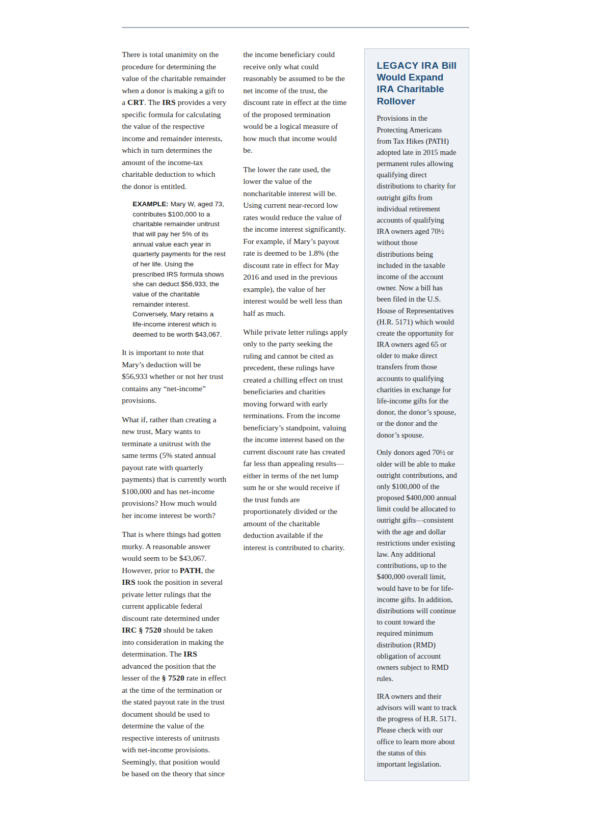There is total unanimity on the procedure for determining the value of the charitable remainder when a donor is making a gift to a CRT. The IRS provides a very specific formula for calculating the value of the respective income and remainder interests, which in turn determines the amount of the income-tax charitable deduction to which the donor is entitled.
EXAMPLE: Mary W, aged 73, contributes $100,000 to a charitable remainder unitrust that will pay her 5% of its annual value each year in quarterly payments for the rest of her life. Using the prescribed IRS formula shows she can deduct $56,933, the value of the charitable remainder interest. Conversely, Mary retains a life-income interest which is deemed to be worth $43,067.
It is important to note that Mary’s deduction will be $56,933 whether or not her trust contains any “net-income” provisions.
What if, rather than creating a new trust, Mary wants to terminate a unitrust with the same terms (5% stated annual payout rate with quarterly payments) that is currently worth $100,000 and has net-income provisions? How much would her income interest be worth?
That is where things had gotten murky. A reasonable answer would seem to be $43,067. However, prior to PATH, the IRS took the position in several private letter rulings that the current applicable federal discount rate determined under IRC § 7520 should be taken into consideration in making the determination. The IRS advanced the position that the lesser of the § 7520 rate in effect at the time of the termination or the stated payout rate in the trust document should be used to determine the value of the respective interests of unitrusts with net-income provisions. Seemingly, that position would be based on the theory that since the income beneficiary could receive only what could reasonably be assumed to be the net income of the trust, the discount rate in effect at the time of the proposed termination would be a logical measure of how much that income would be.
The lower the rate used, the lower the value of the noncharitable interest will be. Using current near-record low rates would reduce the value of the income interest significantly. For example, if Mary’s payout rate is deemed to be 1.8% (the discount rate in effect for May 2016 and used in the previous example), the value of her interest would be well less than half as much.
While private letter rulings apply only to the party seeking the ruling and cannot be cited as precedent, these rulings have created a chilling effect on trust beneficiaries and charities moving forward with early terminations. From the income beneficiary’s standpoint, valuing the income interest based on the current discount rate has created far less than appealing results—either in terms of the net lump sum he or she would receive if the trust funds are proportionately divided or the amount of the charitable deduction available if the interest is contributed to charity.
LEGACY IRA Bill Would Expand
IRA Charitable Rollover
Provisions in the Protecting Americans from Tax Hikes (PATH) adopted late in 2015 made permanent rules allowing qualifying direct distributions to charity for outright gifts from individual retirement accounts of qualifying IRA owners aged 70½ without those distributions being included in the taxable income of the account owner. Now a bill has been filed in the U.S. House of Representatives (H.R. 5171) which would create the opportunity for IRA owners aged 65 or older to make direct transfers from those accounts to qualifying charities in exchange for life-income gifts for the donor, the donor’s spouse, or the donor and the donor’s spouse.
Only donors aged 70½ or older will be able to make outright contributions, and only $100,000 of the proposed $400,000 annual limit could be allocated to outright gifts—consistent with the age and dollar restrictions under existing law. Any additional contributions, up to the $400,000 overall limit, would have to be for life-income gifts. In addition, distributions will continue to count toward the required minimum distribution (RMD) obligation of account owners subject to RMD rules.
IRA owners and their advisors will want to track the progress of H.R. 5171. Please check with our office to learn more about the status of this important legislation.